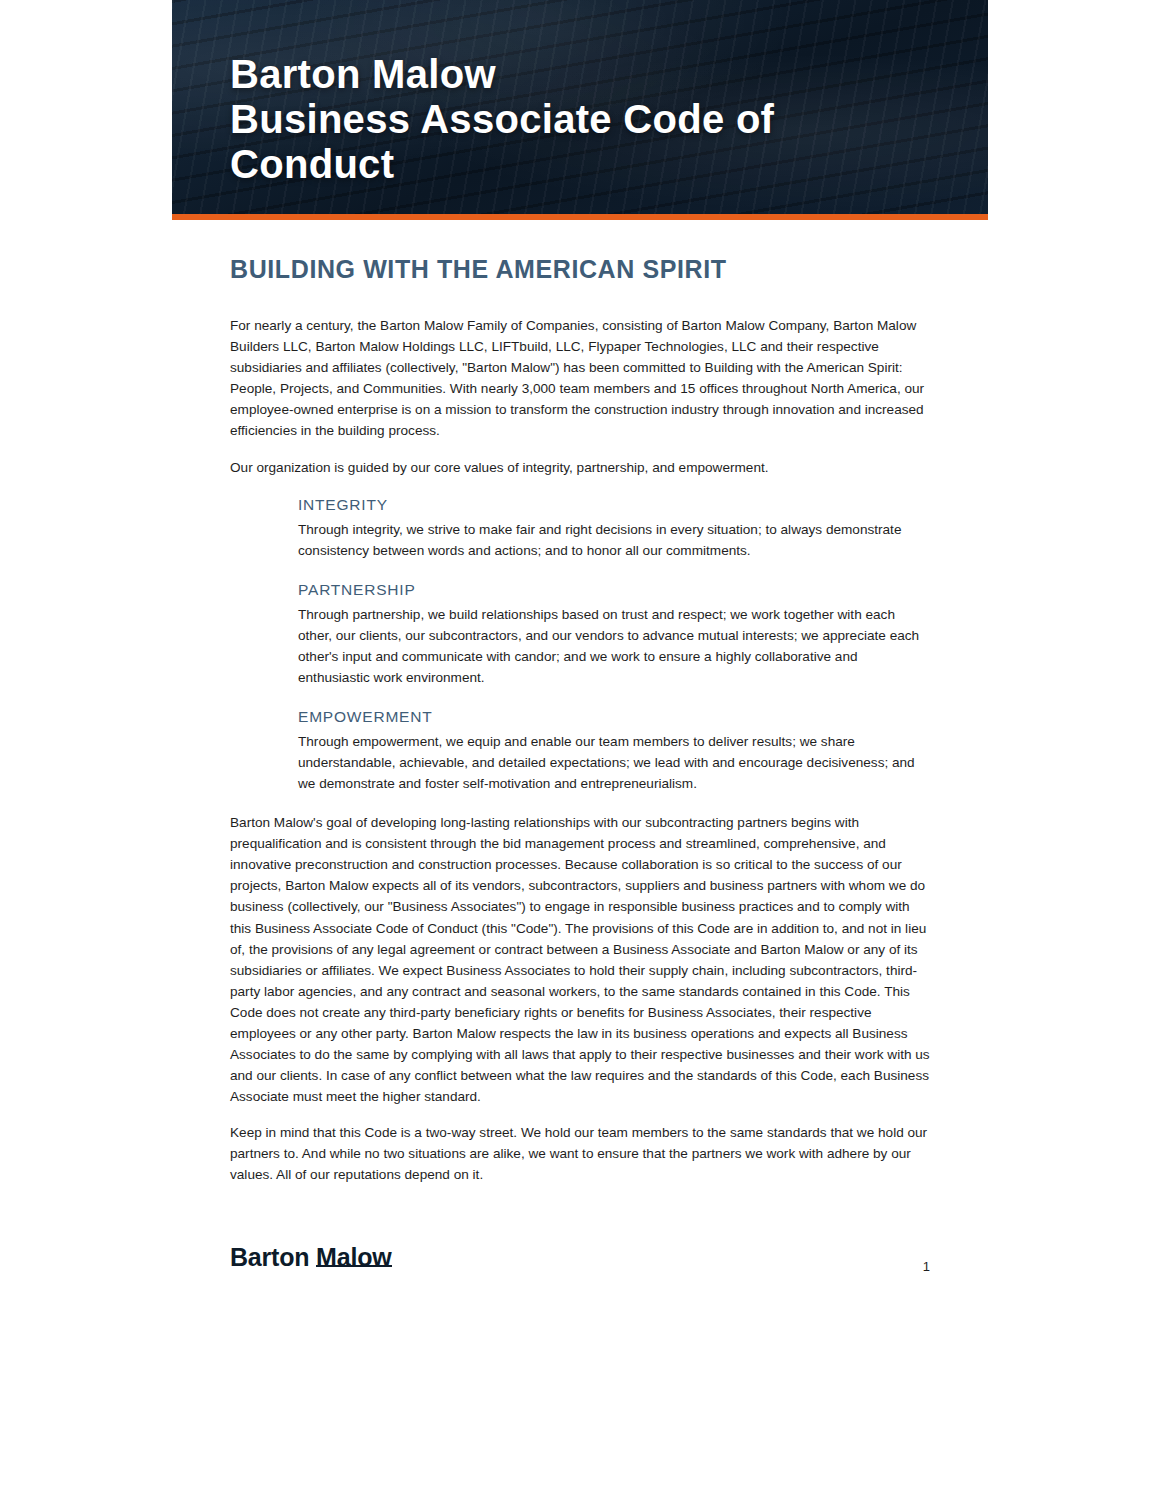Barton Malow
Business Associate Code of Conduct
BUILDING WITH THE AMERICAN SPIRIT
For nearly a century, the Barton Malow Family of Companies, consisting of Barton Malow Company, Barton Malow Builders LLC, Barton Malow Holdings LLC, LIFTbuild, LLC, Flypaper Technologies, LLC and their respective subsidiaries and affiliates (collectively, "Barton Malow") has been committed to Building with the American Spirit: People, Projects, and Communities. With nearly 3,000 team members and 15 offices throughout North America, our employee-owned enterprise is on a mission to transform the construction industry through innovation and increased efficiencies in the building process.
Our organization is guided by our core values of integrity, partnership, and empowerment.
INTEGRITY
Through integrity, we strive to make fair and right decisions in every situation; to always demonstrate consistency between words and actions; and to honor all our commitments.
PARTNERSHIP
Through partnership, we build relationships based on trust and respect; we work together with each other, our clients, our subcontractors, and our vendors to advance mutual interests; we appreciate each other's input and communicate with candor; and we work to ensure a highly collaborative and enthusiastic work environment.
EMPOWERMENT
Through empowerment, we equip and enable our team members to deliver results; we share understandable, achievable, and detailed expectations; we lead with and encourage decisiveness; and we demonstrate and foster self-motivation and entrepreneurialism.
Barton Malow's goal of developing long-lasting relationships with our subcontracting partners begins with prequalification and is consistent through the bid management process and streamlined, comprehensive, and innovative preconstruction and construction processes. Because collaboration is so critical to the success of our projects, Barton Malow expects all of its vendors, subcontractors, suppliers and business partners with whom we do business (collectively, our "Business Associates") to engage in responsible business practices and to comply with this Business Associate Code of Conduct (this "Code"). The provisions of this Code are in addition to, and not in lieu of, the provisions of any legal agreement or contract between a Business Associate and Barton Malow or any of its subsidiaries or affiliates. We expect Business Associates to hold their supply chain, including subcontractors, third-party labor agencies, and any contract and seasonal workers, to the same standards contained in this Code. This Code does not create any third-party beneficiary rights or benefits for Business Associates, their respective employees or any other party. Barton Malow respects the law in its business operations and expects all Business Associates to do the same by complying with all laws that apply to their respective businesses and their work with us and our clients. In case of any conflict between what the law requires and the standards of this Code, each Business Associate must meet the higher standard.
Keep in mind that this Code is a two-way street. We hold our team members to the same standards that we hold our partners to. And while no two situations are alike, we want to ensure that the partners we work with adhere by our values. All of our reputations depend on it.
Barton Malow
1